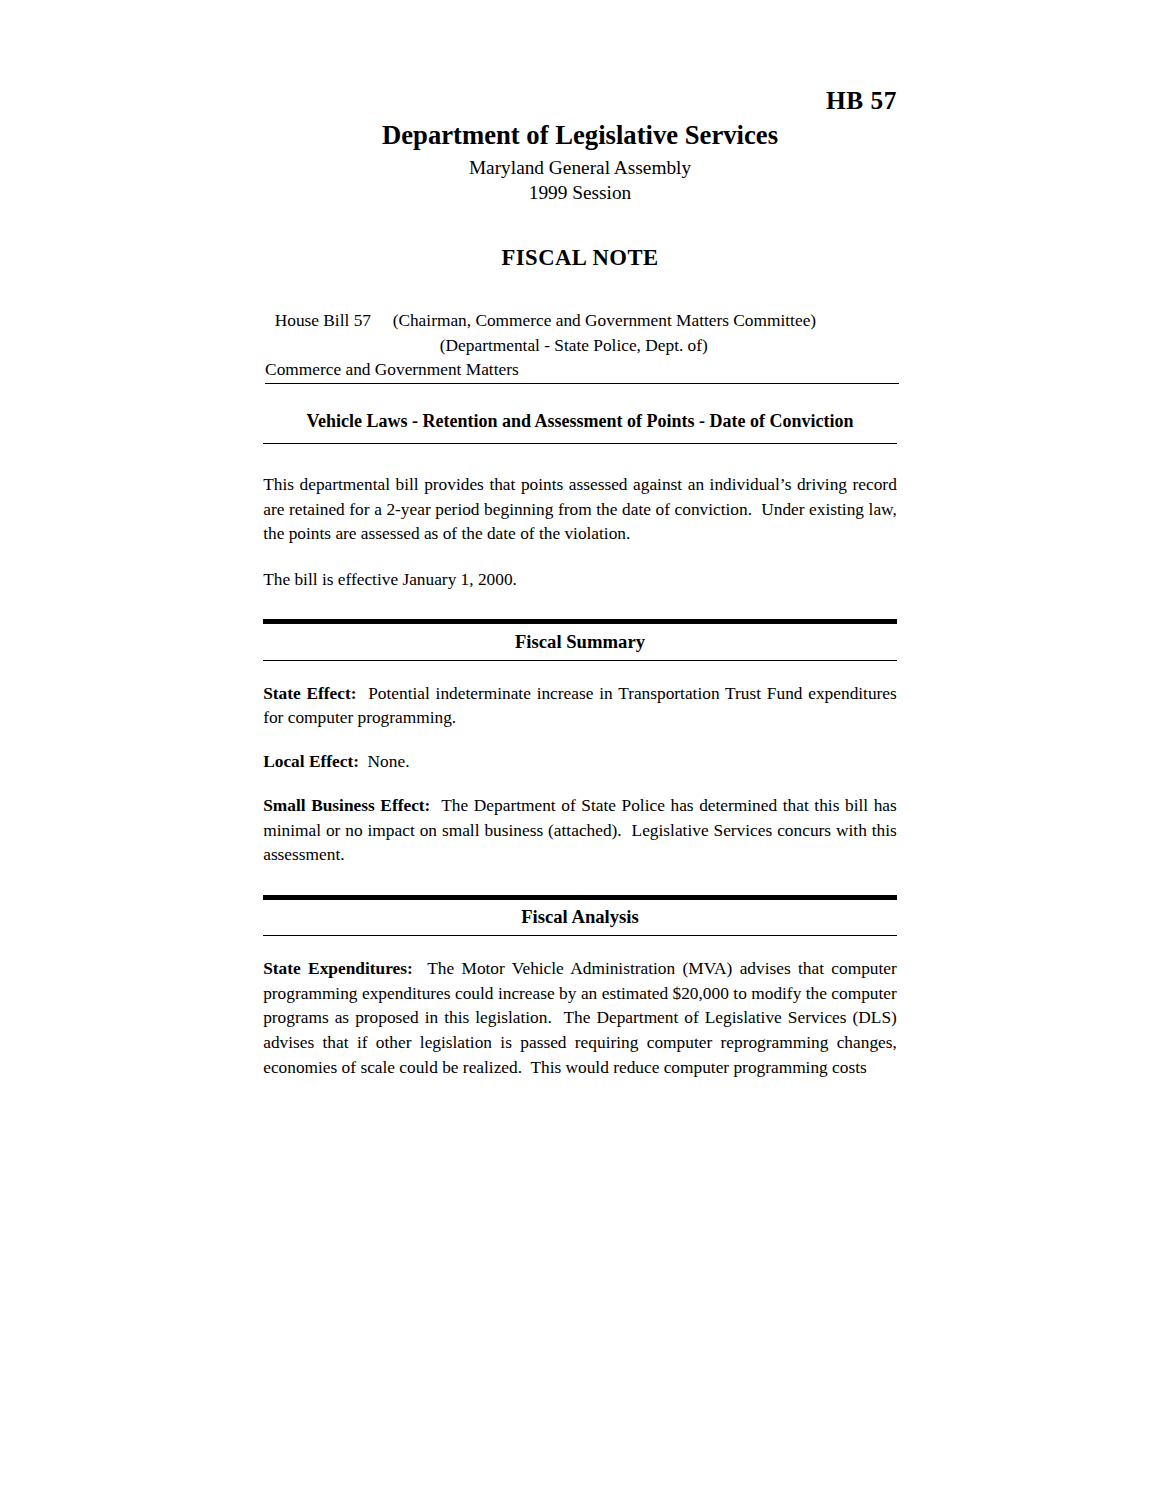HB 57
Department of Legislative Services
Maryland General Assembly
1999 Session
FISCAL NOTE
House Bill 57 (Chairman, Commerce and Government Matters Committee) (Departmental - State Police, Dept. of)
Commerce and Government Matters
Vehicle Laws - Retention and Assessment of Points - Date of Conviction
This departmental bill provides that points assessed against an individual’s driving record are retained for a 2-year period beginning from the date of conviction. Under existing law, the points are assessed as of the date of the violation.
The bill is effective January 1, 2000.
Fiscal Summary
State Effect: Potential indeterminate increase in Transportation Trust Fund expenditures for computer programming.
Local Effect: None.
Small Business Effect: The Department of State Police has determined that this bill has minimal or no impact on small business (attached). Legislative Services concurs with this assessment.
Fiscal Analysis
State Expenditures: The Motor Vehicle Administration (MVA) advises that computer programming expenditures could increase by an estimated $20,000 to modify the computer programs as proposed in this legislation. The Department of Legislative Services (DLS) advises that if other legislation is passed requiring computer reprogramming changes, economies of scale could be realized. This would reduce computer programming costs